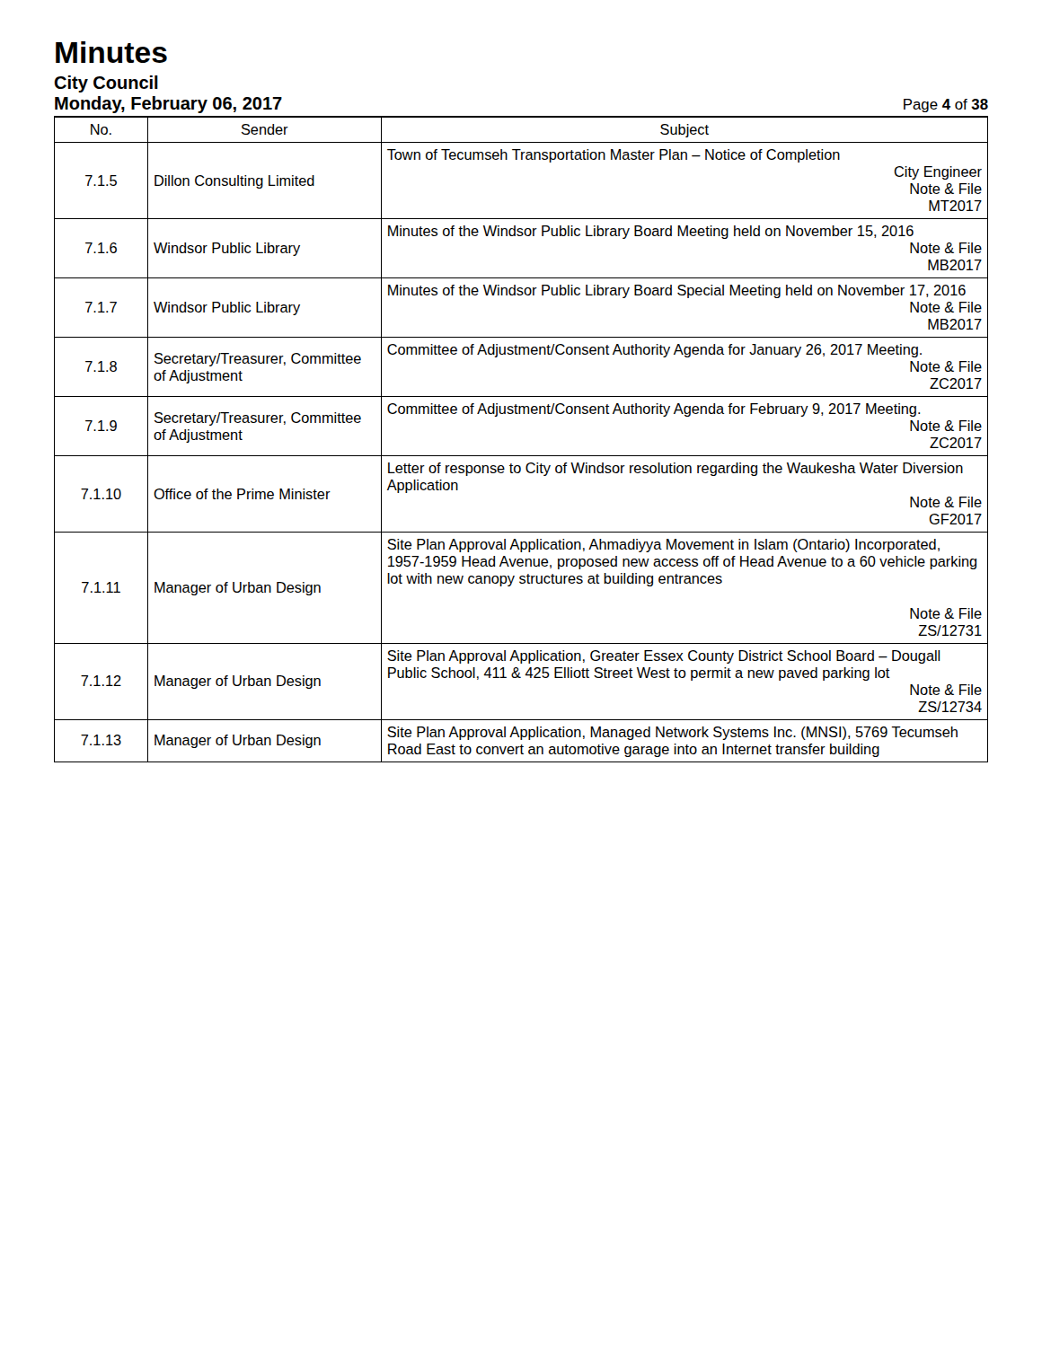Minutes
City Council
Monday, February 06, 2017 Page 4 of 38
| No. | Sender | Subject |
| --- | --- | --- |
| 7.1.5 | Dillon Consulting Limited | Town of Tecumseh Transportation Master Plan – Notice of Completion City Engineer Note & File MT2017 |
| 7.1.6 | Windsor Public Library | Minutes of the Windsor Public Library Board Meeting held on November 15, 2016 Note & File MB2017 |
| 7.1.7 | Windsor Public Library | Minutes of the Windsor Public Library Board Special Meeting held on November 17, 2016 Note & File MB2017 |
| 7.1.8 | Secretary/Treasurer, Committee of Adjustment | Committee of Adjustment/Consent Authority Agenda for January 26, 2017 Meeting. Note & File ZC2017 |
| 7.1.9 | Secretary/Treasurer, Committee of Adjustment | Committee of Adjustment/Consent Authority Agenda for February 9, 2017 Meeting. Note & File ZC2017 |
| 7.1.10 | Office of the Prime Minister | Letter of response to City of Windsor resolution regarding the Waukesha Water Diversion Application Note & File GF2017 |
| 7.1.11 | Manager of Urban Design | Site Plan Approval Application, Ahmadiyya Movement in Islam (Ontario) Incorporated, 1957-1959 Head Avenue, proposed new access off of Head Avenue to a 60 vehicle parking lot with new canopy structures at building entrances Note & File ZS/12731 |
| 7.1.12 | Manager of Urban Design | Site Plan Approval Application, Greater Essex County District School Board – Dougall Public School, 411 & 425 Elliott Street West to permit a new paved parking lot Note & File ZS/12734 |
| 7.1.13 | Manager of Urban Design | Site Plan Approval Application, Managed Network Systems Inc. (MNSI), 5769 Tecumseh Road East to convert an automotive garage into an Internet transfer building |